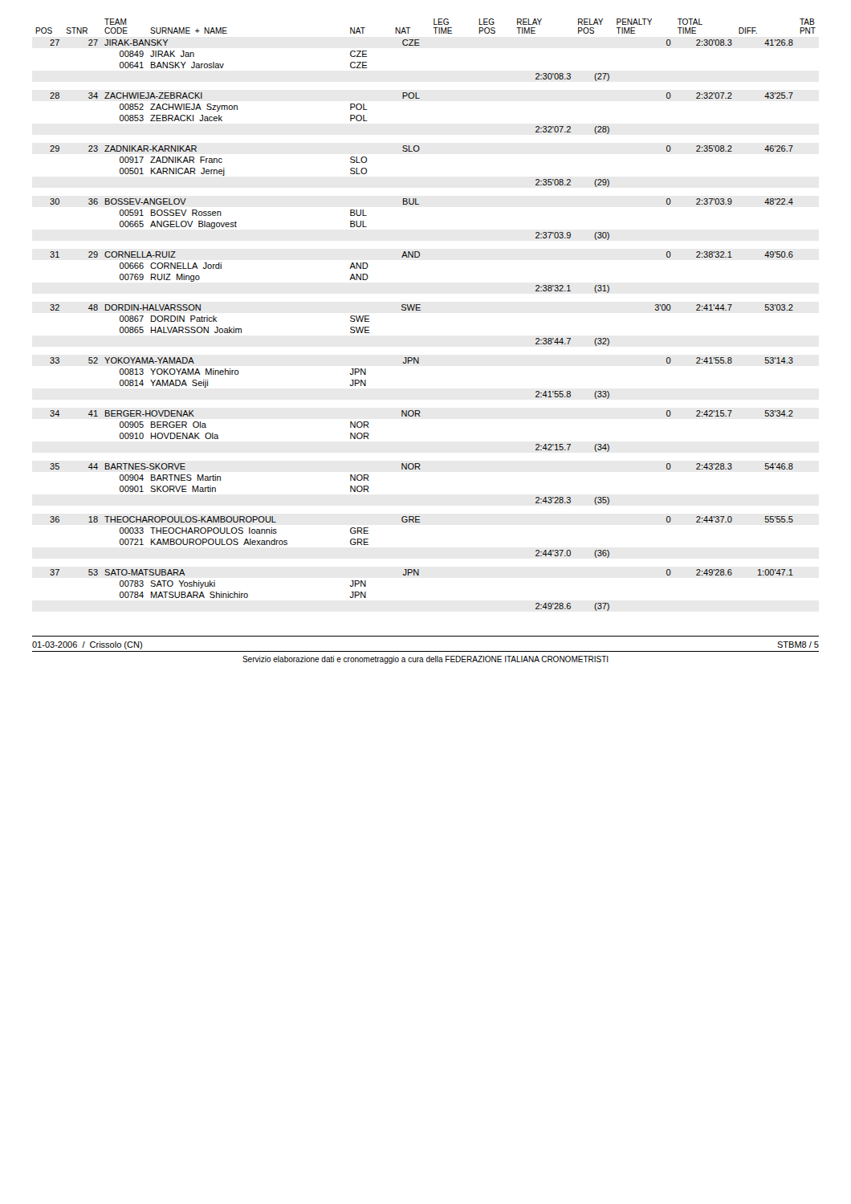| POS | STNR | TEAM CODE | SURNAME + NAME | NAT | NAT | LEG TIME | LEG POS | RELAY TIME | RELAY POS | PENALTY TIME | TOTAL TIME | DIFF. | TAB PNT |
| --- | --- | --- | --- | --- | --- | --- | --- | --- | --- | --- | --- | --- | --- |
| 27 | 27 | JIRAK-BANSKY | | CZE | | | | | 0 | 2:30'08.3 | 41'26.8 | |
| | | 00849 | JIRAK Jan | CZE | | | | | | | | | |
| | | 00641 | BANSKY Jaroslav | CZE | | | | | | | | | |
| | | | | | | | | 2:30'08.3 | (27) | | | | |
| 28 | 34 | ZACHWIEJA-ZEBRACKI | | POL | | | | | 0 | 2:32'07.2 | 43'25.7 | |
| | | 00852 | ZACHWIEJA Szymon | POL | | | | | | | | | |
| | | 00853 | ZEBRACKI Jacek | POL | | | | | | | | | |
| | | | | | | | | 2:32'07.2 | (28) | | | | |
| 29 | 23 | ZADNIKAR-KARNIKAR | | SLO | | | | | 0 | 2:35'08.2 | 46'26.7 | |
| | | 00917 | ZADNIKAR Franc | SLO | | | | | | | | | |
| | | 00501 | KARNICAR Jernej | SLO | | | | | | | | | |
| | | | | | | | | 2:35'08.2 | (29) | | | | |
| 30 | 36 | BOSSEV-ANGELOV | | BUL | | | | | 0 | 2:37'03.9 | 48'22.4 | |
| | | 00591 | BOSSEV Rossen | BUL | | | | | | | | | |
| | | 00665 | ANGELOV Blagovest | BUL | | | | | | | | | |
| | | | | | | | | 2:37'03.9 | (30) | | | | |
| 31 | 29 | CORNELLA-RUIZ | | AND | | | | | 0 | 2:38'32.1 | 49'50.6 | |
| | | 00666 | CORNELLA Jordi | AND | | | | | | | | | |
| | | 00769 | RUIZ Mingo | AND | | | | | | | | | |
| | | | | | | | | 2:38'32.1 | (31) | | | | |
| 32 | 48 | DORDIN-HALVARSSON | | SWE | | | | | 3'00 | 2:41'44.7 | 53'03.2 | |
| | | 00867 | DORDIN Patrick | SWE | | | | | | | | | |
| | | 00865 | HALVARSSON Joakim | SWE | | | | | | | | | |
| | | | | | | | | 2:38'44.7 | (32) | | | | |
| 33 | 52 | YOKOYAMA-YAMADA | | JPN | | | | | 0 | 2:41'55.8 | 53'14.3 | |
| | | 00813 | YOKOYAMA Minehiro | JPN | | | | | | | | | |
| | | 00814 | YAMADA Seiji | JPN | | | | | | | | | |
| | | | | | | | | 2:41'55.8 | (33) | | | | |
| 34 | 41 | BERGER-HOVDENAK | | NOR | | | | | 0 | 2:42'15.7 | 53'34.2 | |
| | | 00905 | BERGER Ola | NOR | | | | | | | | | |
| | | 00910 | HOVDENAK Ola | NOR | | | | | | | | | |
| | | | | | | | | 2:42'15.7 | (34) | | | | |
| 35 | 44 | BARTNES-SKORVE | | NOR | | | | | 0 | 2:43'28.3 | 54'46.8 | |
| | | 00904 | BARTNES Martin | NOR | | | | | | | | | |
| | | 00901 | SKORVE Martin | NOR | | | | | | | | | |
| | | | | | | | | 2:43'28.3 | (35) | | | | |
| 36 | 18 | THEOCHAROPOULOS-KAMBOUROPOUL | | GRE | | | | | 0 | 2:44'37.0 | 55'55.5 | |
| | | 00033 | THEOCHAROPOULOS Ioannis | GRE | | | | | | | | | |
| | | 00721 | KAMBOUROPOULOS Alexandros | GRE | | | | | | | | | |
| | | | | | | | | 2:44'37.0 | (36) | | | | |
| 37 | 53 | SATO-MATSUBARA | | JPN | | | | | 0 | 2:49'28.6 | 1:00'47.1 | |
| | | 00783 | SATO Yoshiyuki | JPN | | | | | | | | | |
| | | 00784 | MATSUBARA Shinichiro | JPN | | | | | | | | | |
| | | | | | | | | 2:49'28.6 | (37) | | | | |
01-03-2006 / Crissolo (CN) STBM8 / 5
Servizio elaborazione dati e cronometraggio a cura della FEDERAZIONE ITALIANA CRONOMETRISTI